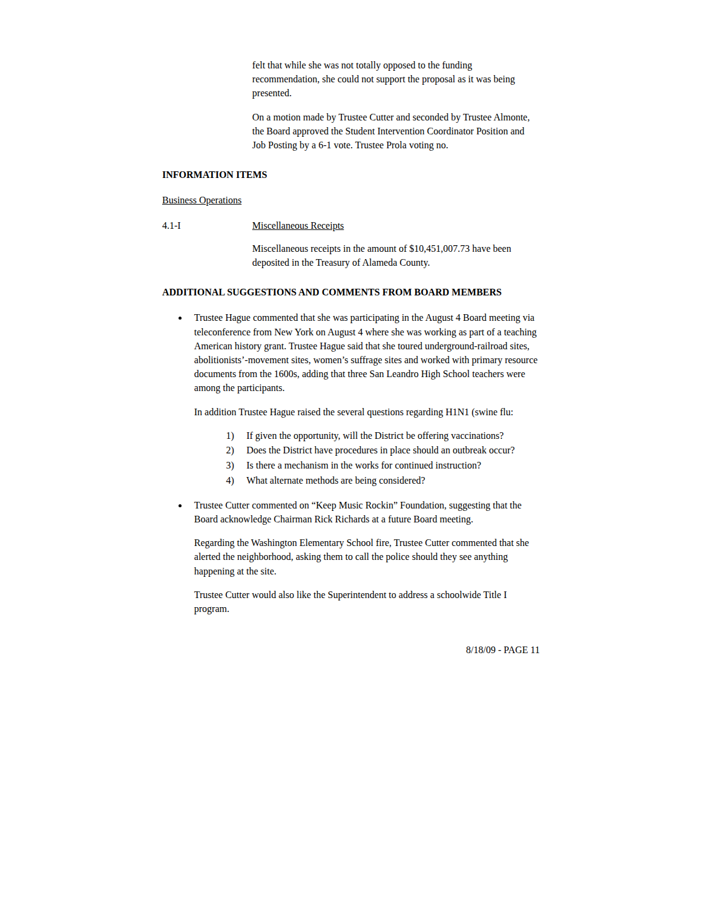felt that while she was not totally opposed to the funding recommendation, she could not support the proposal as it was being presented.
On a motion made by Trustee Cutter and seconded by Trustee Almonte, the Board approved the Student Intervention Coordinator Position and Job Posting by a 6-1 vote. Trustee Prola voting no.
Information Items
Business Operations
4.1-I
Miscellaneous Receipts
Miscellaneous receipts in the amount of $10,451,007.73 have been deposited in the Treasury of Alameda County.
Additional Suggestions and Comments from Board Members
Trustee Hague commented that she was participating in the August 4 Board meeting via teleconference from New York on August 4 where she was working as part of a teaching American history grant. Trustee Hague said that she toured underground-railroad sites, abolitionists’-movement sites, women’s suffrage sites and worked with primary resource documents from the 1600s, adding that three San Leandro High School teachers were among the participants.
In addition Trustee Hague raised the several questions regarding H1N1 (swine flu:
If given the opportunity, will the District be offering vaccinations?
Does the District have procedures in place should an outbreak occur?
Is there a mechanism in the works for continued instruction?
What alternate methods are being considered?
Trustee Cutter commented on “Keep Music Rockin” Foundation, suggesting that the Board acknowledge Chairman Rick Richards at a future Board meeting.
Regarding the Washington Elementary School fire, Trustee Cutter commented that she alerted the neighborhood, asking them to call the police should they see anything happening at the site.
Trustee Cutter would also like the Superintendent to address a schoolwide Title I program.
8/18/09 - PAGE 11